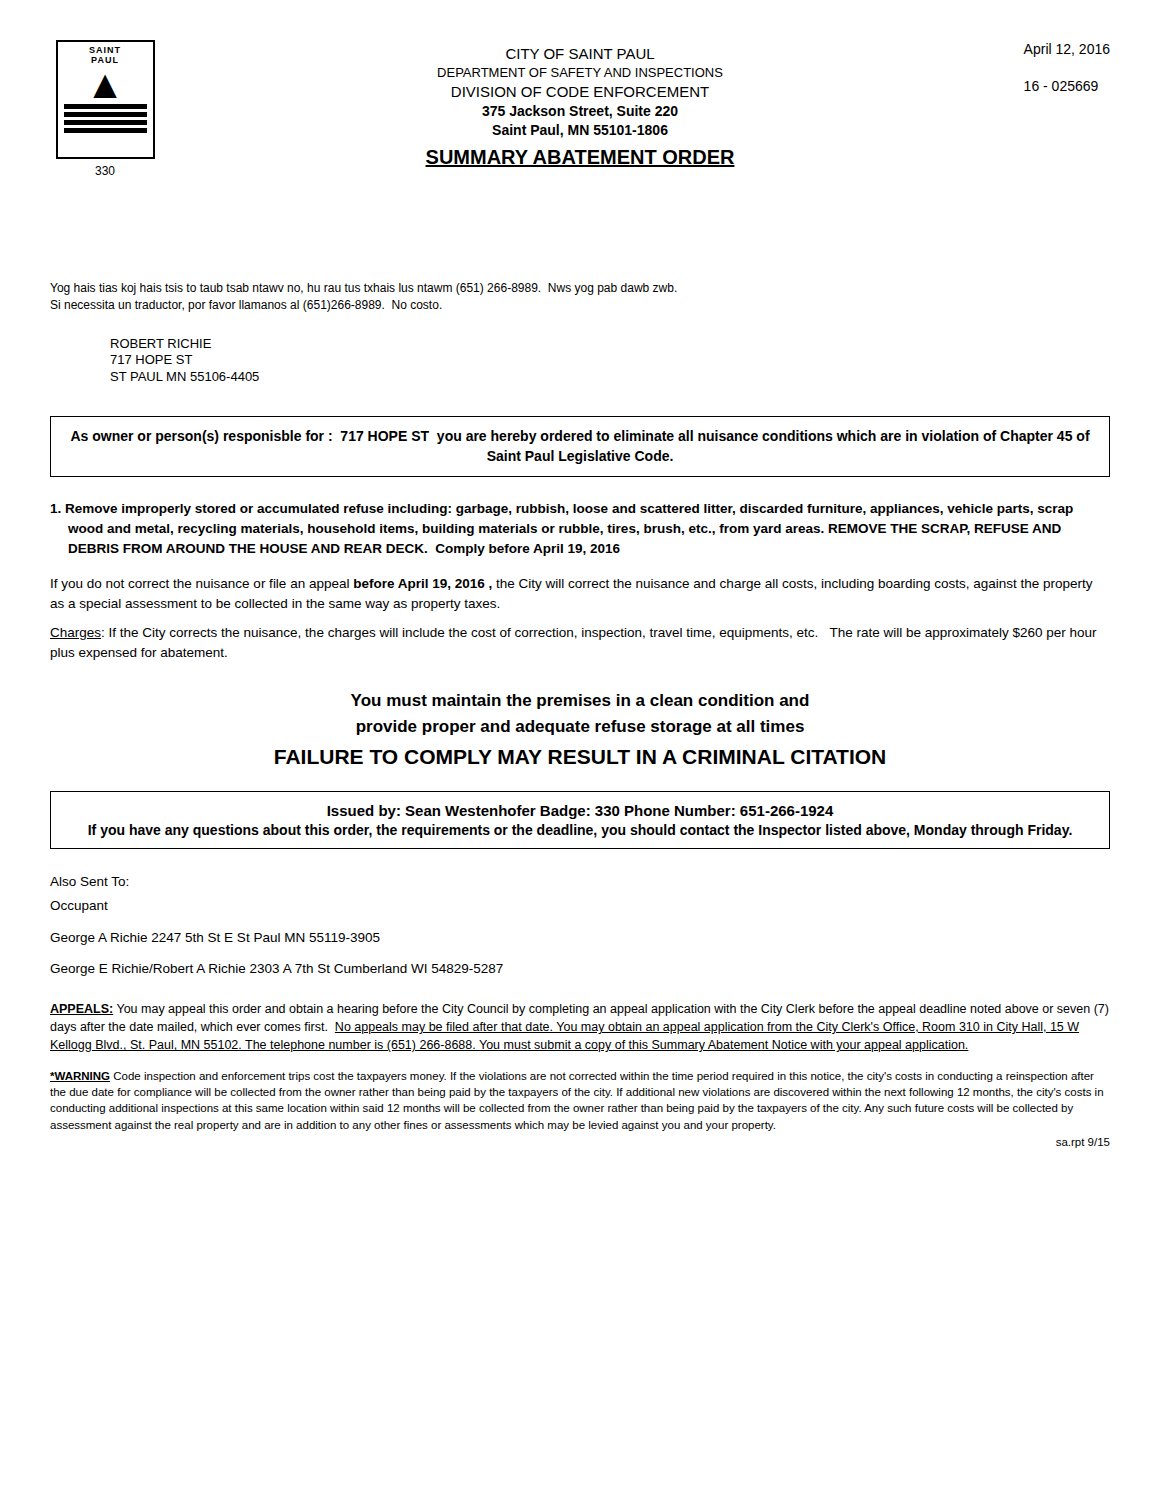SAINT
PAUL
▲
330
CITY OF SAINT PAUL
DEPARTMENT OF SAFETY AND INSPECTIONS
DIVISION OF CODE ENFORCEMENT
375 Jackson Street, Suite 220
Saint Paul, MN 55101-1806
SUMMARY ABATEMENT ORDER
April 12, 2016
16 - 025669
Yog hais tias koj hais tsis to taub tsab ntawv no, hu rau tus txhais lus ntawm (651) 266-8989. Nws yog pab dawb zwb.
Si necessita un traductor, por favor llamanos al (651)266-8989. No costo.
ROBERT RICHIE
717 HOPE ST
ST PAUL MN 55106-4405
As owner or person(s) responisble for : 717 HOPE ST you are hereby ordered to eliminate all nuisance conditions which are in violation of Chapter 45 of Saint Paul Legislative Code.
1. Remove improperly stored or accumulated refuse including: garbage, rubbish, loose and scattered litter, discarded furniture, appliances, vehicle parts, scrap wood and metal, recycling materials, household items, building materials or rubble, tires, brush, etc., from yard areas. REMOVE THE SCRAP, REFUSE AND DEBRIS FROM AROUND THE HOUSE AND REAR DECK. Comply before April 19, 2016
If you do not correct the nuisance or file an appeal before April 19, 2016 , the City will correct the nuisance and charge all costs, including boarding costs, against the property as a special assessment to be collected in the same way as property taxes.
Charges: If the City corrects the nuisance, the charges will include the cost of correction, inspection, travel time, equipments, etc. The rate will be approximately $260 per hour plus expensed for abatement.
You must maintain the premises in a clean condition and
provide proper and adequate refuse storage at all times
FAILURE TO COMPLY MAY RESULT IN A CRIMINAL CITATION
Issued by: Sean Westenhofer Badge: 330 Phone Number: 651-266-1924
If you have any questions about this order, the requirements or the deadline, you should contact the Inspector listed above, Monday through Friday.
Also Sent To:
Occupant
George A Richie 2247 5th St E St Paul MN 55119-3905
George E Richie/Robert A Richie 2303 A 7th St Cumberland WI 54829-5287
APPEALS: You may appeal this order and obtain a hearing before the City Council by completing an appeal application with the City Clerk before the appeal deadline noted above or seven (7) days after the date mailed, which ever comes first. No appeals may be filed after that date. You may obtain an appeal application from the City Clerk's Office, Room 310 in City Hall, 15 W Kellogg Blvd., St. Paul, MN 55102. The telephone number is (651) 266-8688. You must submit a copy of this Summary Abatement Notice with your appeal application.
*WARNING Code inspection and enforcement trips cost the taxpayers money. If the violations are not corrected within the time period required in this notice, the city's costs in conducting a reinspection after the due date for compliance will be collected from the owner rather than being paid by the taxpayers of the city. If additional new violations are discovered within the next following 12 months, the city's costs in conducting additional inspections at this same location within said 12 months will be collected from the owner rather than being paid by the taxpayers of the city. Any such future costs will be collected by assessment against the real property and are in addition to any other fines or assessments which may be levied against you and your property.
sa.rpt 9/15